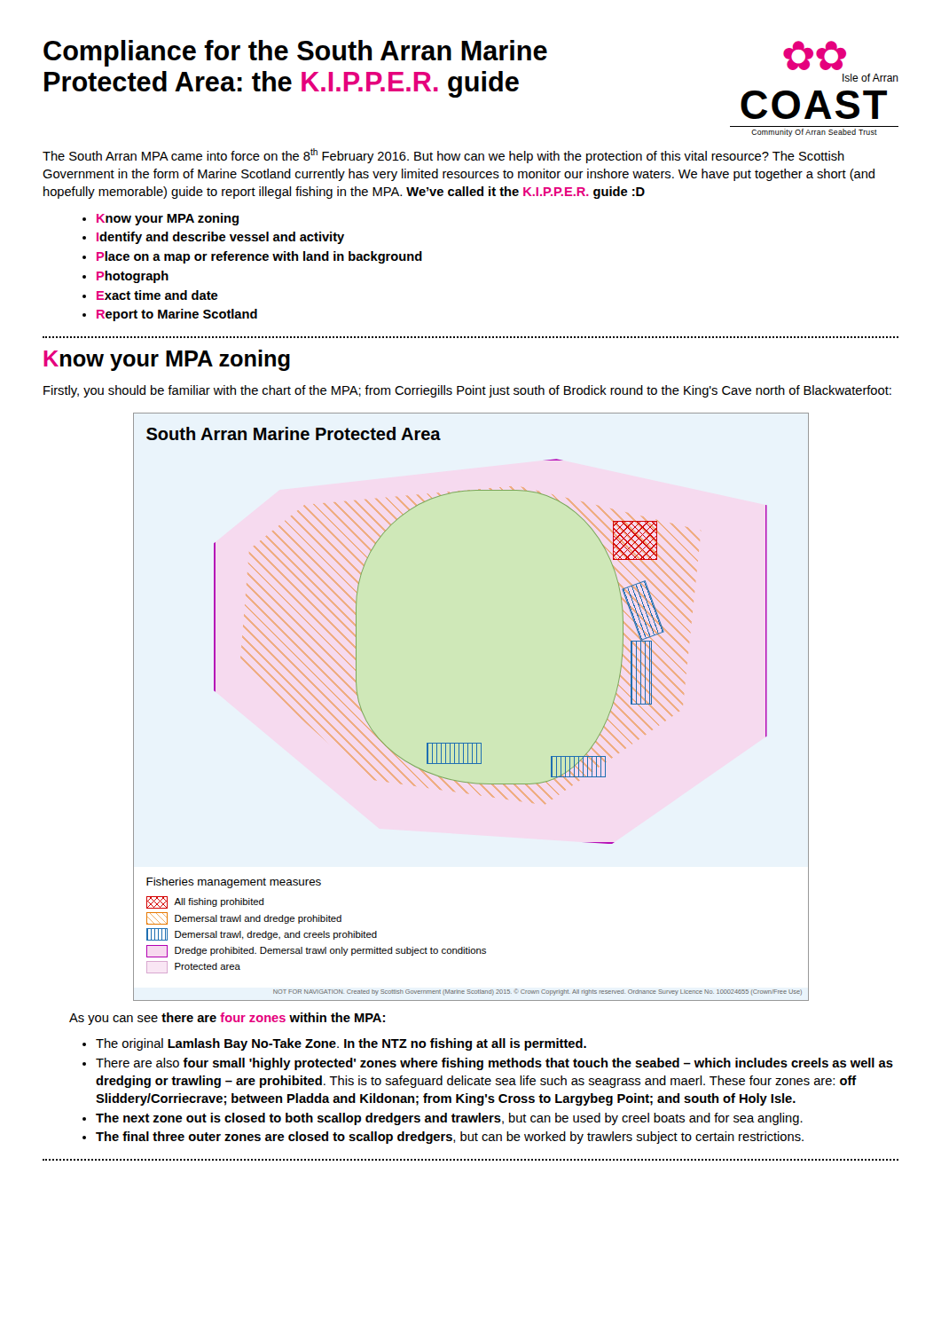Compliance for the South Arran Marine Protected Area: the K.I.P.P.E.R. guide
✿✿
Isle of Arran
COAST
Community Of Arran Seabed Trust
The South Arran MPA came into force on the 8th February 2016. But how can we help with the protection of this vital resource? The Scottish Government in the form of Marine Scotland currently has very limited resources to monitor our inshore waters. We have put together a short (and hopefully memorable) guide to report illegal fishing in the MPA. We’ve called it the K.I.P.P.E.R. guide :D
Know your MPA zoning
Identify and describe vessel and activity
Place on a map or reference with land in background
Photograph
Exact time and date
Report to Marine Scotland
Know your MPA zoning
Firstly, you should be familiar with the chart of the MPA; from Corriegills Point just south of Brodick round to the King's Cave north of Blackwaterfoot:
South Arran Marine Protected Area
Fisheries management measures
All fishing prohibited
Demersal trawl and dredge prohibited
Demersal trawl, dredge, and creels prohibited
Dredge prohibited. Demersal trawl only permitted subject to conditions
Protected area
NOT FOR NAVIGATION. Created by Scottish Government (Marine Scotland) 2015. © Crown Copyright. All rights reserved. Ordnance Survey Licence No. 100024655 (Crown/Free Use)
As you can see there are four zones within the MPA:
The original Lamlash Bay No-Take Zone. In the NTZ no fishing at all is permitted.
There are also four small 'highly protected' zones where fishing methods that touch the seabed – which includes creels as well as dredging or trawling – are prohibited. This is to safeguard delicate sea life such as seagrass and maerl. These four zones are: off Sliddery/Corriecrave; between Pladda and Kildonan; from King's Cross to Largybeg Point; and south of Holy Isle.
The next zone out is closed to both scallop dredgers and trawlers, but can be used by creel boats and for sea angling.
The final three outer zones are closed to scallop dredgers, but can be worked by trawlers subject to certain restrictions.